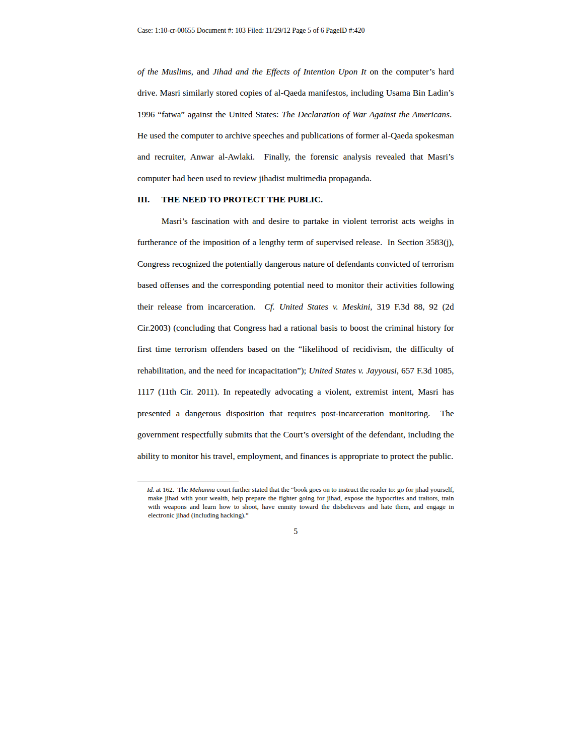Case: 1:10-cr-00655 Document #: 103 Filed: 11/29/12 Page 5 of 6 PageID #:420
of the Muslims, and Jihad and the Effects of Intention Upon It on the computer’s hard drive. Masri similarly stored copies of al-Qaeda manifestos, including Usama Bin Ladin’s 1996 “fatwa” against the United States: The Declaration of War Against the Americans. He used the computer to archive speeches and publications of former al-Qaeda spokesman and recruiter, Anwar al-Awlaki. Finally, the forensic analysis revealed that Masri’s computer had been used to review jihadist multimedia propaganda.
III. THE NEED TO PROTECT THE PUBLIC.
Masri’s fascination with and desire to partake in violent terrorist acts weighs in furtherance of the imposition of a lengthy term of supervised release. In Section 3583(j), Congress recognized the potentially dangerous nature of defendants convicted of terrorism based offenses and the corresponding potential need to monitor their activities following their release from incarceration. Cf. United States v. Meskini, 319 F.3d 88, 92 (2d Cir.2003) (concluding that Congress had a rational basis to boost the criminal history for first time terrorism offenders based on the “likelihood of recidivism, the difficulty of rehabilitation, and the need for incapacitation”); United States v. Jayyousi, 657 F.3d 1085, 1117 (11th Cir. 2011). In repeatedly advocating a violent, extremist intent, Masri has presented a dangerous disposition that requires post-incarceration monitoring. The government respectfully submits that the Court’s oversight of the defendant, including the ability to monitor his travel, employment, and finances is appropriate to protect the public.
Id. at 162. The Mehanna court further stated that the “book goes on to instruct the reader to: go for jihad yourself, make jihad with your wealth, help prepare the fighter going for jihad, expose the hypocrites and traitors, train with weapons and learn how to shoot, have enmity toward the disbelievers and hate them, and engage in electronic jihad (including hacking).”
5